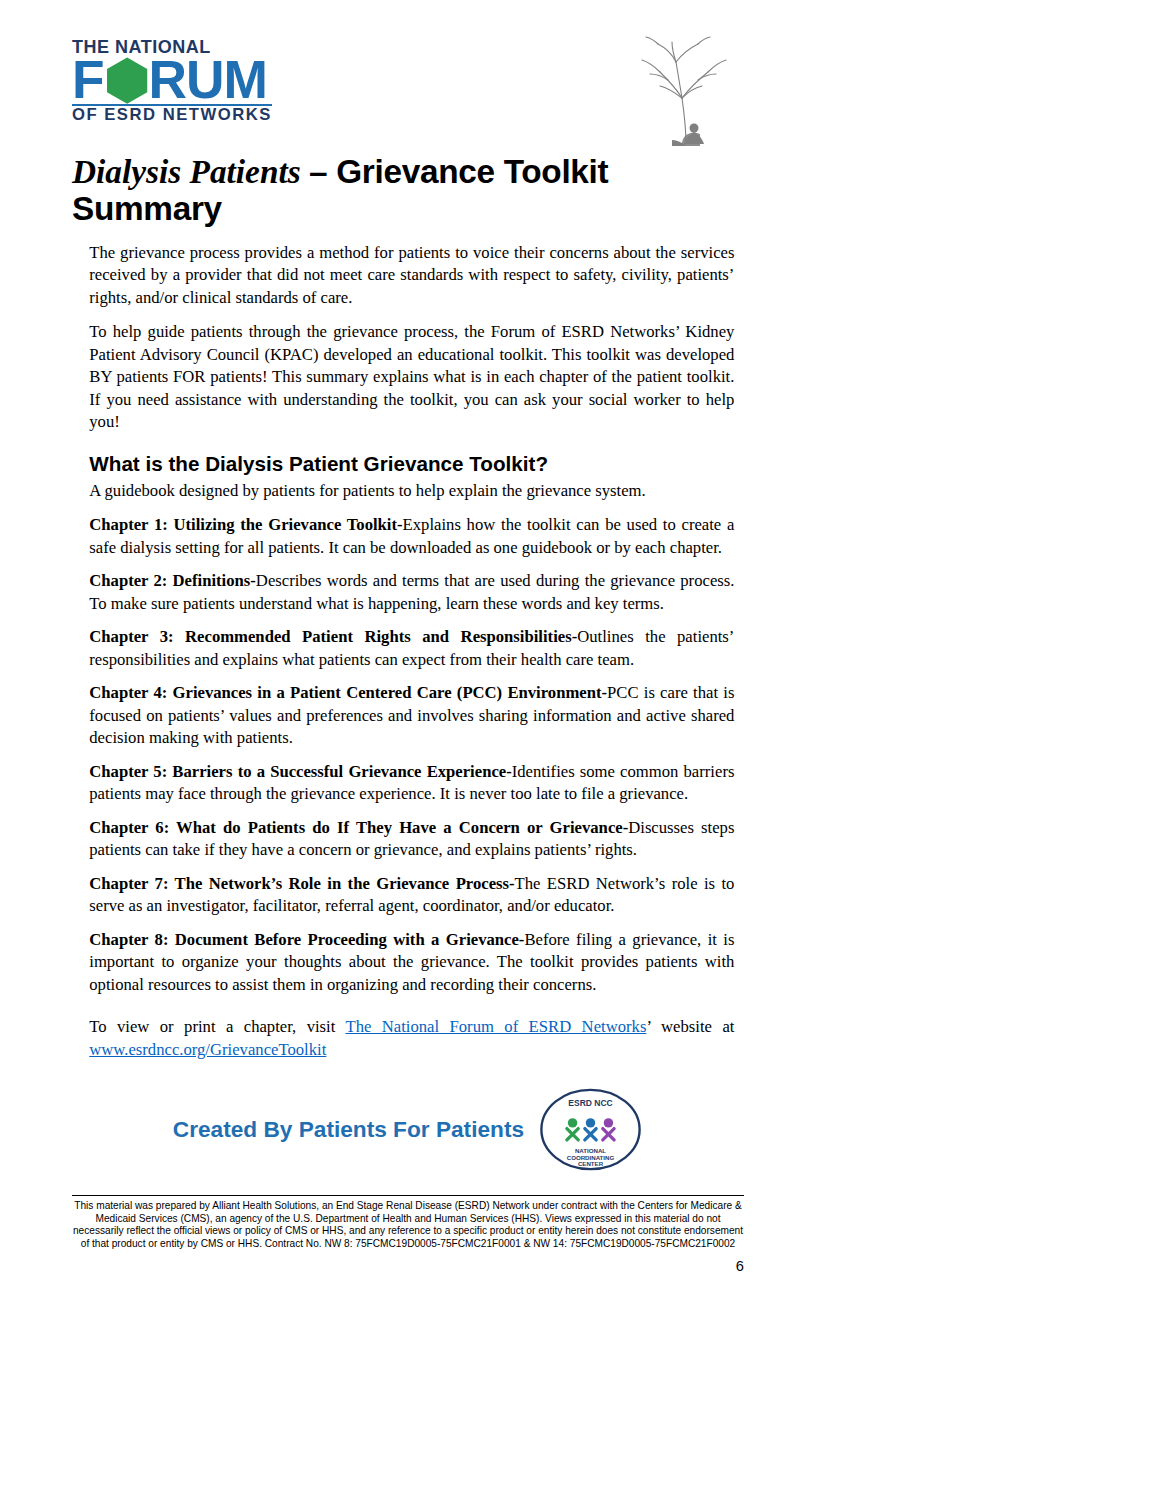THE NATIONAL
F⬢RUM
OF ESRD NETWORKS
Dialysis Patients – Grievance Toolkit Summary
The grievance process provides a method for patients to voice their concerns about the services received by a provider that did not meet care standards with respect to safety, civility, patients’ rights, and/or clinical standards of care.
To help guide patients through the grievance process, the Forum of ESRD Networks’ Kidney Patient Advisory Council (KPAC) developed an educational toolkit. This toolkit was developed BY patients FOR patients! This summary explains what is in each chapter of the patient toolkit. If you need assistance with understanding the toolkit, you can ask your social worker to help you!
What is the Dialysis Patient Grievance Toolkit?
A guidebook designed by patients for patients to help explain the grievance system.
Chapter 1: Utilizing the Grievance Toolkit-Explains how the toolkit can be used to create a safe dialysis setting for all patients. It can be downloaded as one guidebook or by each chapter.
Chapter 2: Definitions-Describes words and terms that are used during the grievance process. To make sure patients understand what is happening, learn these words and key terms.
Chapter 3: Recommended Patient Rights and Responsibilities-Outlines the patients’ responsibilities and explains what patients can expect from their health care team.
Chapter 4: Grievances in a Patient Centered Care (PCC) Environment-PCC is care that is focused on patients’ values and preferences and involves sharing information and active shared decision making with patients.
Chapter 5: Barriers to a Successful Grievance Experience-Identifies some common barriers patients may face through the grievance experience. It is never too late to file a grievance.
Chapter 6: What do Patients do If They Have a Concern or Grievance-Discusses steps patients can take if they have a concern or grievance, and explains patients’ rights.
Chapter 7: The Network’s Role in the Grievance Process-The ESRD Network’s role is to serve as an investigator, facilitator, referral agent, coordinator, and/or educator.
Chapter 8: Document Before Proceeding with a Grievance-Before filing a grievance, it is important to organize your thoughts about the grievance. The toolkit provides patients with optional resources to assist them in organizing and recording their concerns.
To view or print a chapter, visit The National Forum of ESRD Networks’ website at www.esrdncc.org/GrievanceToolkit
Created By Patients For Patients ESRD NCC NATIONAL COORDINATING CENTER
This material was prepared by Alliant Health Solutions, an End Stage Renal Disease (ESRD) Network under contract with the Centers for Medicare & Medicaid Services (CMS), an agency of the U.S. Department of Health and Human Services (HHS). Views expressed in this material do not necessarily reflect the official views or policy of CMS or HHS, and any reference to a specific product or entity herein does not constitute endorsement of that product or entity by CMS or HHS. Contract No. NW 8: 75FCMC19D0005-75FCMC21F0001 & NW 14: 75FCMC19D0005-75FCMC21F0002
6